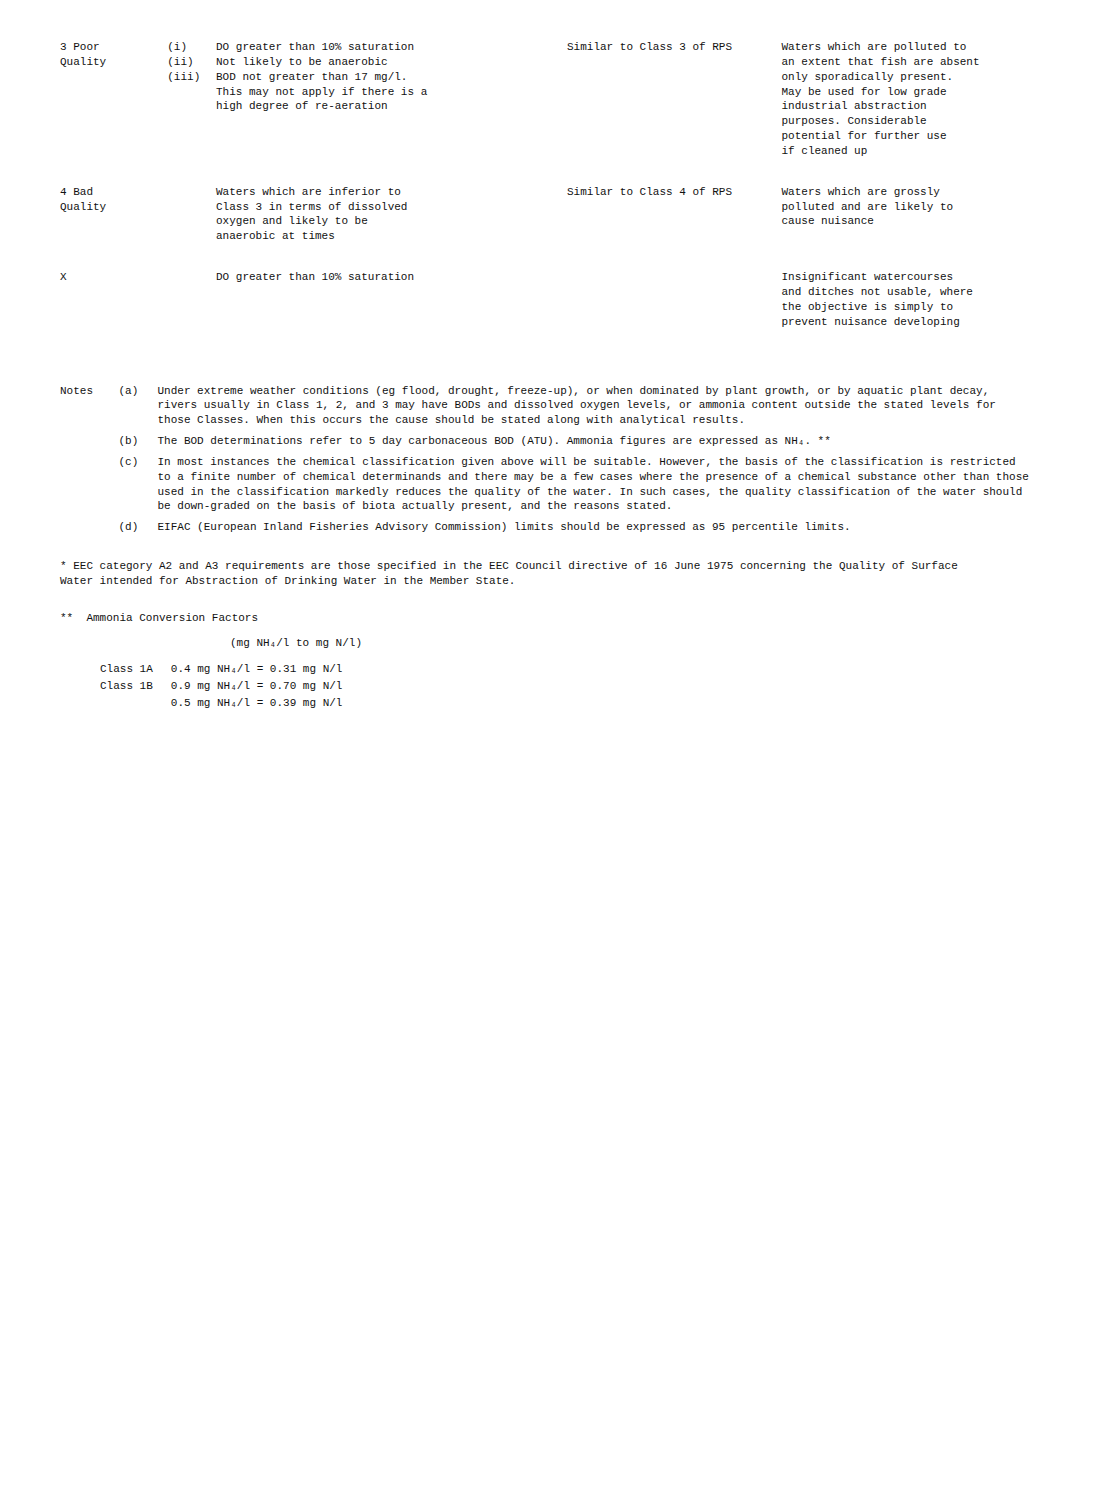| 3 Poor Quality | (i) (ii) (iii) | DO greater than 10% saturation Not likely to be anaerobic BOD not greater than 17 mg/l. This may not apply if there is a high degree of re-aeration | Similar to Class 3 of RPS | Waters which are polluted to an extent that fish are absent only sporadically present. May be used for low grade industrial abstraction purposes. Considerable potential for further use if cleaned up |
| 4 Bad Quality | | Waters which are inferior to Class 3 in terms of dissolved oxygen and likely to be anaerobic at times | Similar to Class 4 of RPS | Waters which are grossly polluted and are likely to cause nuisance |
| X | | DO greater than 10% saturation | | Insignificant watercourses and ditches not usable, where the objective is simply to prevent nuisance developing |
| Notes | (a) | Under extreme weather conditions (eg flood, drought, freeze-up), or when dominated by plant growth, or by aquatic plant decay, rivers usually in Class 1, 2, and 3 may have BODs and dissolved oxygen levels, or ammonia content outside the stated levels for those Classes. When this occurs the cause should be stated along with analytical results. |
| | (b) | The BOD determinations refer to 5 day carbonaceous BOD (ATU). Ammonia figures are expressed as NH₄. ** |
| | (c) | In most instances the chemical classification given above will be suitable. However, the basis of the classification is restricted to a finite number of chemical determinands and there may be a few cases where the presence of a chemical substance other than those used in the classification markedly reduces the quality of the water. In such cases, the quality classification of the water should be down-graded on the basis of biota actually present, and the reasons stated. |
| | (d) | EIFAC (European Inland Fisheries Advisory Commission) limits should be expressed as 95 percentile limits. |
* EEC category A2 and A3 requirements are those specified in the EEC Council directive of 16 June 1975 concerning the Quality of Surface
Water intended for Abstraction of Drinking Water in the Member State.
** Ammonia Conversion Factors
(mg NH₄/l to mg N/l)
| Class 1A | 0.4 mg NH₄/l = 0.31 mg N/l |
| Class 1B | 0.9 mg NH₄/l = 0.70 mg N/l |
| | 0.5 mg NH₄/l = 0.39 mg N/l |